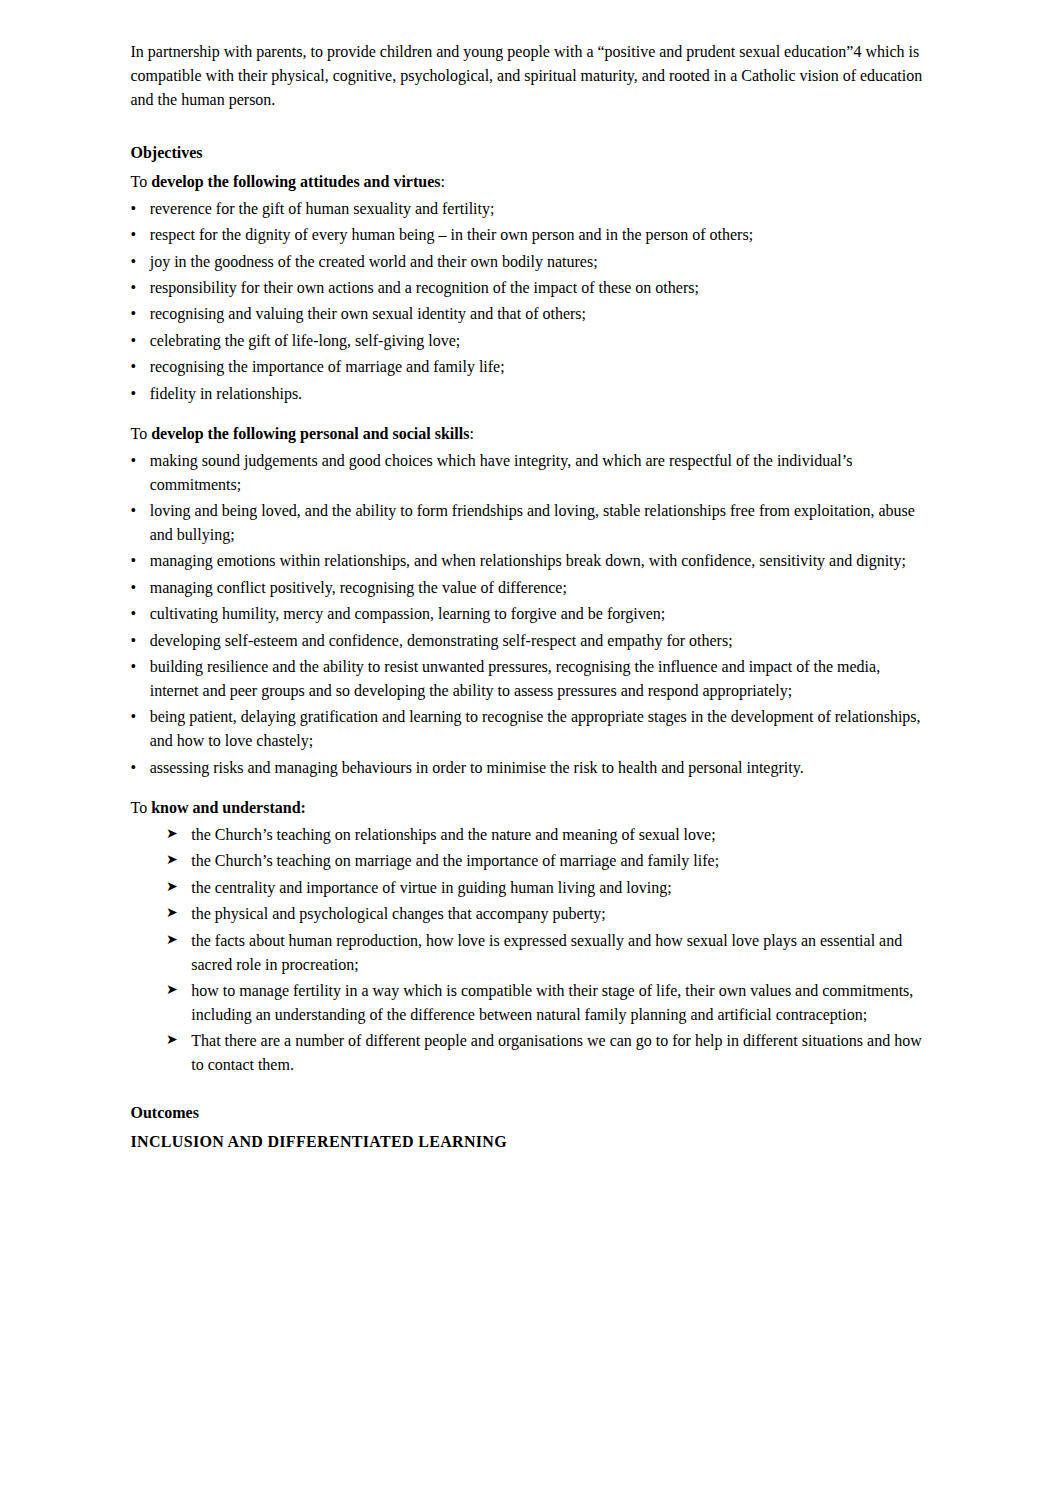In partnership with parents, to provide children and young people with a “positive and prudent sexual education”4 which is compatible with their physical, cognitive, psychological, and spiritual maturity, and rooted in a Catholic vision of education and the human person.
Objectives
To develop the following attitudes and virtues:
reverence for the gift of human sexuality and fertility;
respect for the dignity of every human being – in their own person and in the person of others;
joy in the goodness of the created world and their own bodily natures;
responsibility for their own actions and a recognition of the impact of these on others;
recognising and valuing their own sexual identity and that of others;
celebrating the gift of life-long, self-giving love;
recognising the importance of marriage and family life;
fidelity in relationships.
To develop the following personal and social skills:
making sound judgements and good choices which have integrity, and which are respectful of the individual’s commitments;
loving and being loved, and the ability to form friendships and loving, stable relationships free from exploitation, abuse and bullying;
managing emotions within relationships, and when relationships break down, with confidence, sensitivity and dignity;
managing conflict positively, recognising the value of difference;
cultivating humility, mercy and compassion, learning to forgive and be forgiven;
developing self-esteem and confidence, demonstrating self-respect and empathy for others;
building resilience and the ability to resist unwanted pressures, recognising the influence and impact of the media, internet and peer groups and so developing the ability to assess pressures and respond appropriately;
being patient, delaying gratification and learning to recognise the appropriate stages in the development of relationships, and how to love chastely;
assessing risks and managing behaviours in order to minimise the risk to health and personal integrity.
To know and understand:
the Church’s teaching on relationships and the nature and meaning of sexual love;
the Church’s teaching on marriage and the importance of marriage and family life;
the centrality and importance of virtue in guiding human living and loving;
the physical and psychological changes that accompany puberty;
the facts about human reproduction, how love is expressed sexually and how sexual love plays an essential and sacred role in procreation;
how to manage fertility in a way which is compatible with their stage of life, their own values and commitments, including an understanding of the difference between natural family planning and artificial contraception;
That there are a number of different people and organisations we can go to for help in different situations and how to contact them.
Outcomes
INCLUSION AND DIFFERENTIATED LEARNING